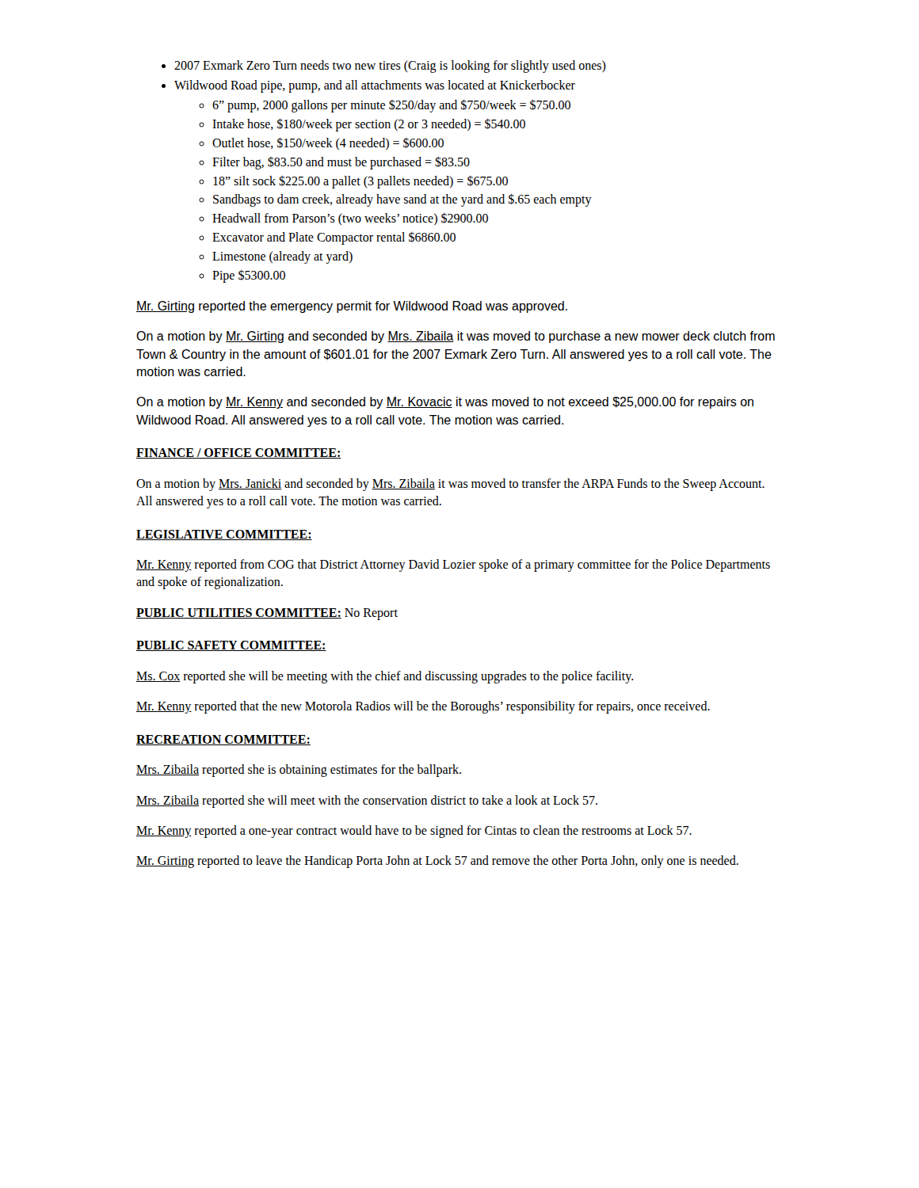2007 Exmark Zero Turn needs two new tires (Craig is looking for slightly used ones)
Wildwood Road pipe, pump, and all attachments was located at Knickerbocker
6” pump, 2000 gallons per minute $250/day and $750/week = $750.00
Intake hose, $180/week per section (2 or 3 needed) = $540.00
Outlet hose, $150/week (4 needed) = $600.00
Filter bag, $83.50 and must be purchased = $83.50
18” silt sock $225.00 a pallet (3 pallets needed) = $675.00
Sandbags to dam creek, already have sand at the yard and $.65 each empty
Headwall from Parson’s (two weeks’ notice) $2900.00
Excavator and Plate Compactor rental $6860.00
Limestone (already at yard)
Pipe $5300.00
Mr. Girting reported the emergency permit for Wildwood Road was approved.
On a motion by Mr. Girting and seconded by Mrs. Zibaila it was moved to purchase a new mower deck clutch from Town & Country in the amount of $601.01 for the 2007 Exmark Zero Turn. All answered yes to a roll call vote. The motion was carried.
On a motion by Mr. Kenny and seconded by Mr. Kovacic it was moved to not exceed $25,000.00 for repairs on Wildwood Road. All answered yes to a roll call vote. The motion was carried.
FINANCE / OFFICE COMMITTEE:
On a motion by Mrs. Janicki and seconded by Mrs. Zibaila it was moved to transfer the ARPA Funds to the Sweep Account. All answered yes to a roll call vote. The motion was carried.
LEGISLATIVE COMMITTEE:
Mr. Kenny reported from COG that District Attorney David Lozier spoke of a primary committee for the Police Departments and spoke of regionalization.
PUBLIC UTILITIES COMMITTEE: No Report
PUBLIC SAFETY COMMITTEE:
Ms. Cox reported she will be meeting with the chief and discussing upgrades to the police facility.
Mr. Kenny reported that the new Motorola Radios will be the Boroughs’ responsibility for repairs, once received.
RECREATION COMMITTEE:
Mrs. Zibaila reported she is obtaining estimates for the ballpark.
Mrs. Zibaila reported she will meet with the conservation district to take a look at Lock 57.
Mr. Kenny reported a one-year contract would have to be signed for Cintas to clean the restrooms at Lock 57.
Mr. Girting reported to leave the Handicap Porta John at Lock 57 and remove the other Porta John, only one is needed.